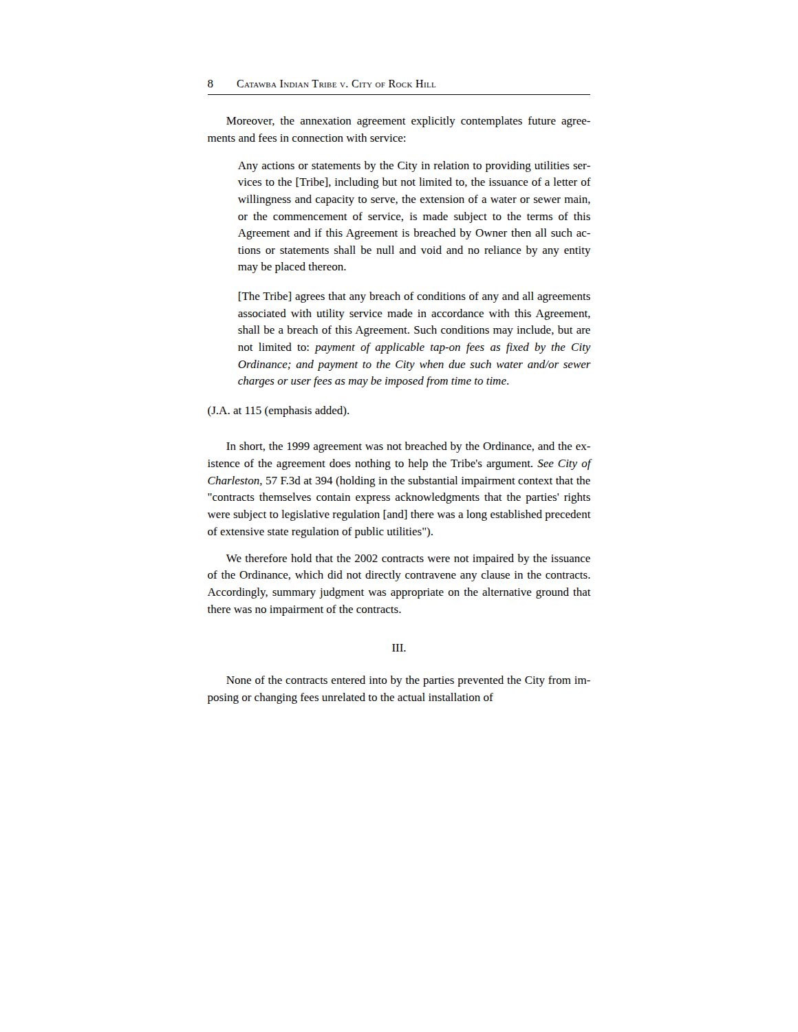8 Catawba Indian Tribe v. City of Rock Hill
Moreover, the annexation agreement explicitly contemplates future agreements and fees in connection with service:
Any actions or statements by the City in relation to providing utilities services to the [Tribe], including but not limited to, the issuance of a letter of willingness and capacity to serve, the extension of a water or sewer main, or the commencement of service, is made subject to the terms of this Agreement and if this Agreement is breached by Owner then all such actions or statements shall be null and void and no reliance by any entity may be placed thereon.
[The Tribe] agrees that any breach of conditions of any and all agreements associated with utility service made in accordance with this Agreement, shall be a breach of this Agreement. Such conditions may include, but are not limited to: payment of applicable tap-on fees as fixed by the City Ordinance; and payment to the City when due such water and/or sewer charges or user fees as may be imposed from time to time.
(J.A. at 115 (emphasis added).
In short, the 1999 agreement was not breached by the Ordinance, and the existence of the agreement does nothing to help the Tribe's argument. See City of Charleston, 57 F.3d at 394 (holding in the substantial impairment context that the "contracts themselves contain express acknowledgments that the parties' rights were subject to legislative regulation [and] there was a long established precedent of extensive state regulation of public utilities").
We therefore hold that the 2002 contracts were not impaired by the issuance of the Ordinance, which did not directly contravene any clause in the contracts. Accordingly, summary judgment was appropriate on the alternative ground that there was no impairment of the contracts.
III.
None of the contracts entered into by the parties prevented the City from imposing or changing fees unrelated to the actual installation of